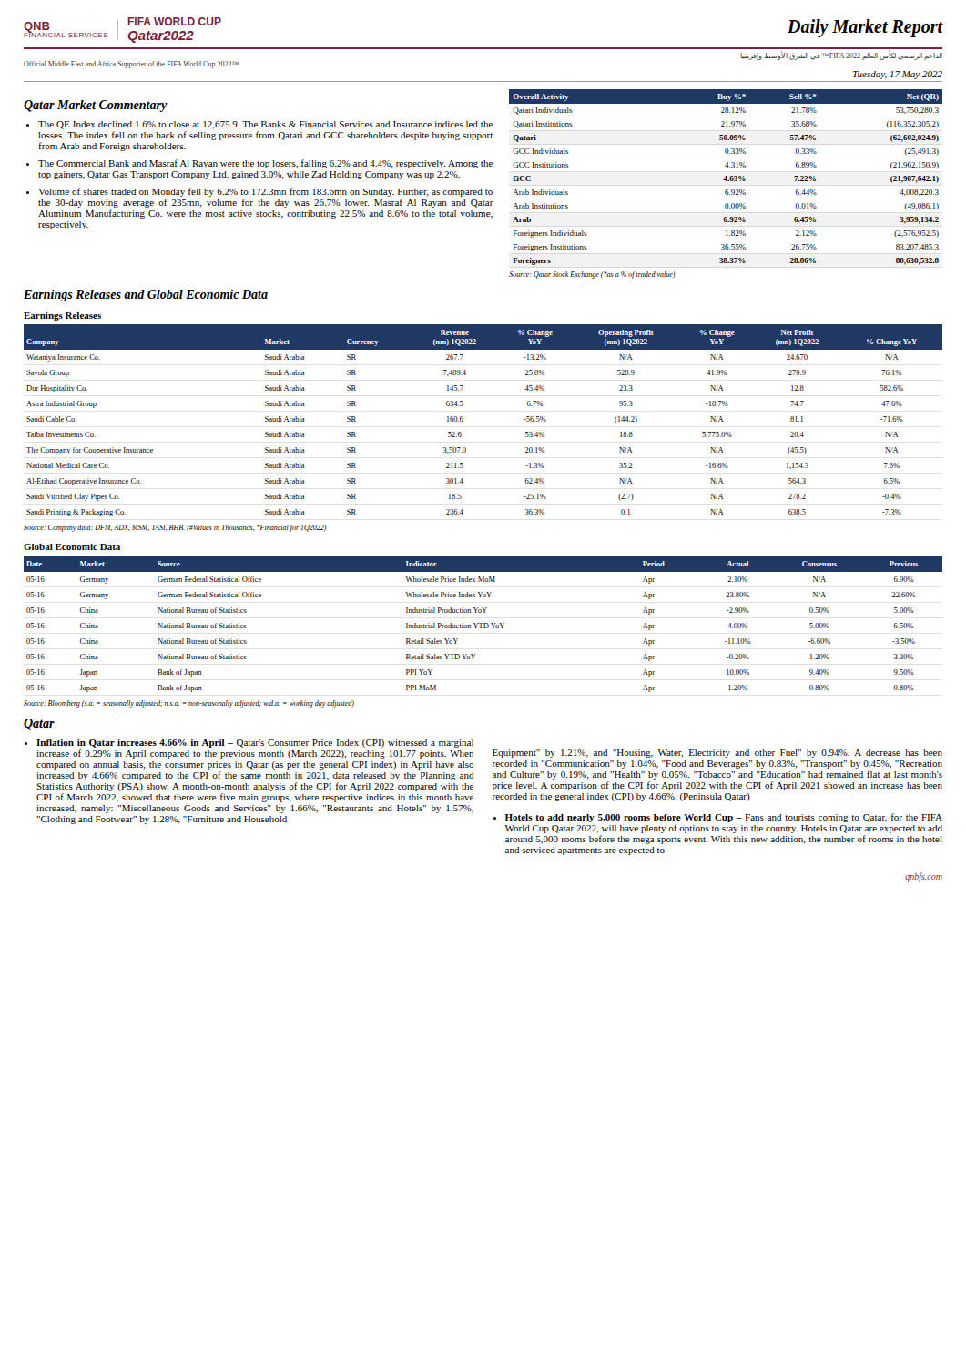QNBFINANCIAL SERVICES
FIFA WORLD CUPQatar2022
Daily Market Report
الداعم الرسمي لكأس العالم FIFA 2022™ في الشرق الأوسط وإفريقيا
Official Middle East and Africa Supporter of the FIFA World Cup 2022™
Tuesday, 17 May 2022
Qatar Market Commentary
The QE Index declined 1.6% to close at 12,675.9. The Banks & Financial Services and Insurance indices led the losses. The index fell on the back of selling pressure from Qatari and GCC shareholders despite buying support from Arab and Foreign shareholders.
The Commercial Bank and Masraf Al Rayan were the top losers, falling 6.2% and 4.4%, respectively. Among the top gainers, Qatar Gas Transport Company Ltd. gained 3.0%, while Zad Holding Company was up 2.2%.
Volume of shares traded on Monday fell by 6.2% to 172.3mn from 183.6mn on Sunday. Further, as compared to the 30-day moving average of 235mn, volume for the day was 26.7% lower. Masraf Al Rayan and Qatar Aluminum Manufacturing Co. were the most active stocks, contributing 22.5% and 8.6% to the total volume, respectively.
| Overall Activity | Buy %* | Sell %* | Net (QR) |
| --- | --- | --- | --- |
| Qatari Individuals | 28.12% | 21.78% | 53,750,280.3 |
| Qatari Institutions | 21.97% | 35.68% | (116,352,305.2) |
| Qatari | 50.09% | 57.47% | (62,602,024.9) |
| GCC Individuals | 0.33% | 0.33% | (25,491.3) |
| GCC Institutions | 4.31% | 6.89% | (21,962,150.9) |
| GCC | 4.63% | 7.22% | (21,987,642.1) |
| Arab Individuals | 6.92% | 6.44% | 4,008,220.3 |
| Arab Institutions | 0.00% | 0.01% | (49,086.1) |
| Arab | 6.92% | 6.45% | 3,959,134.2 |
| Foreigners Individuals | 1.82% | 2.12% | (2,576,952.5) |
| Foreigners Institutions | 36.55% | 26.75% | 83,207,485.3 |
| Foreigners | 38.37% | 28.86% | 80,630,532.8 |
Source: Qatar Stock Exchange (*as a % of traded value)
Earnings Releases and Global Economic Data
Earnings Releases
| Company | Market | Currency | Revenue (mn) 1Q2022 | % Change YoY | Operating Profit (mn) 1Q2022 | % Change YoY | Net Profit (mn) 1Q2022 | % Change YoY |
| --- | --- | --- | --- | --- | --- | --- | --- | --- |
| Wataniya Insurance Co. | Saudi Arabia | SR | 267.7 | -13.2% | N/A | N/A | 24.670 | N/A |
| Savola Group | Saudi Arabia | SR | 7,489.4 | 25.8% | 528.9 | 41.9% | 270.9 | 76.1% |
| Dur Hospitality Co. | Saudi Arabia | SR | 145.7 | 45.4% | 23.3 | N/A | 12.8 | 582.6% |
| Astra Industrial Group | Saudi Arabia | SR | 634.5 | 6.7% | 95.3 | -18.7% | 74.7 | 47.6% |
| Saudi Cable Co. | Saudi Arabia | SR | 160.6 | -56.5% | (144.2) | N/A | 81.1 | -71.6% |
| Taiba Investments Co. | Saudi Arabia | SR | 52.6 | 53.4% | 18.8 | 5,775.0% | 20.4 | N/A |
| The Company for Cooperative Insurance | Saudi Arabia | SR | 3,507.0 | 20.1% | N/A | N/A | (45.5) | N/A |
| National Medical Care Co. | Saudi Arabia | SR | 211.5 | -1.3% | 35.2 | -16.6% | 1,154.3 | 7.6% |
| Al-Etihad Cooperative Insurance Co. | Saudi Arabia | SR | 301.4 | 62.4% | N/A | N/A | 564.3 | 6.5% |
| Saudi Vitrified Clay Pipes Co. | Saudi Arabia | SR | 18.5 | -25.1% | (2.7) | N/A | 278.2 | -0.4% |
| Saudi Printing & Packaging Co. | Saudi Arabia | SR | 236.4 | 36.3% | 0.1 | N/A | 638.5 | -7.3% |
Source: Company data: DFM, ADX, MSM, TASI, BHB. (#Values in Thousands, *Financial for 1Q2022)
Global Economic Data
| Date | Market | Source | Indicator | Period | Actual | Consensus | Previous |
| --- | --- | --- | --- | --- | --- | --- | --- |
| 05-16 | Germany | German Federal Statistical Office | Wholesale Price Index MoM | Apr | 2.10% | N/A | 6.90% |
| 05-16 | Germany | German Federal Statistical Office | Wholesale Price Index YoY | Apr | 23.80% | N/A | 22.60% |
| 05-16 | China | National Bureau of Statistics | Industrial Production YoY | Apr | -2.90% | 0.50% | 5.00% |
| 05-16 | China | National Bureau of Statistics | Industrial Production YTD YoY | Apr | 4.00% | 5.00% | 6.50% |
| 05-16 | China | National Bureau of Statistics | Retail Sales YoY | Apr | -11.10% | -6.60% | -3.50% |
| 05-16 | China | National Bureau of Statistics | Retail Sales YTD YoY | Apr | -0.20% | 1.20% | 3.30% |
| 05-16 | Japan | Bank of Japan | PPI YoY | Apr | 10.00% | 9.40% | 9.50% |
| 05-16 | Japan | Bank of Japan | PPI MoM | Apr | 1.20% | 0.80% | 0.80% |
Source: Bloomberg (s.a. = seasonally adjusted; n.s.a. = non-seasonally adjusted; w.d.a. = working day adjusted)
Qatar
Inflation in Qatar increases 4.66% in April – Qatar's Consumer Price Index (CPI) witnessed a marginal increase of 0.29% in April compared to the previous month (March 2022), reaching 101.77 points. When compared on annual basis, the consumer prices in Qatar (as per the general CPI index) in April have also increased by 4.66% compared to the CPI of the same month in 2021, data released by the Planning and Statistics Authority (PSA) show. A month-on-month analysis of the CPI for April 2022 compared with the CPI of March 2022, showed that there were five main groups, where respective indices in this month have increased, namely: "Miscellaneous Goods and Services" by 1.66%, "Restaurants and Hotels" by 1.57%, "Clothing and Footwear" by 1.28%, "Furniture and Household
Equipment" by 1.21%, and "Housing, Water, Electricity and other Fuel" by 0.94%. A decrease has been recorded in "Communication" by 1.04%, "Food and Beverages" by 0.83%, "Transport" by 0.45%, "Recreation and Culture" by 0.19%, and "Health" by 0.05%. "Tobacco" and "Education" had remained flat at last month's price level. A comparison of the CPI for April 2022 with the CPI of April 2021 showed an increase has been recorded in the general index (CPI) by 4.66%. (Peninsula Qatar)
Hotels to add nearly 5,000 rooms before World Cup – Fans and tourists coming to Qatar, for the FIFA World Cup Qatar 2022, will have plenty of options to stay in the country. Hotels in Qatar are expected to add around 5,000 rooms before the mega sports event. With this new addition, the number of rooms in the hotel and serviced apartments are expected to
qnbfs.com